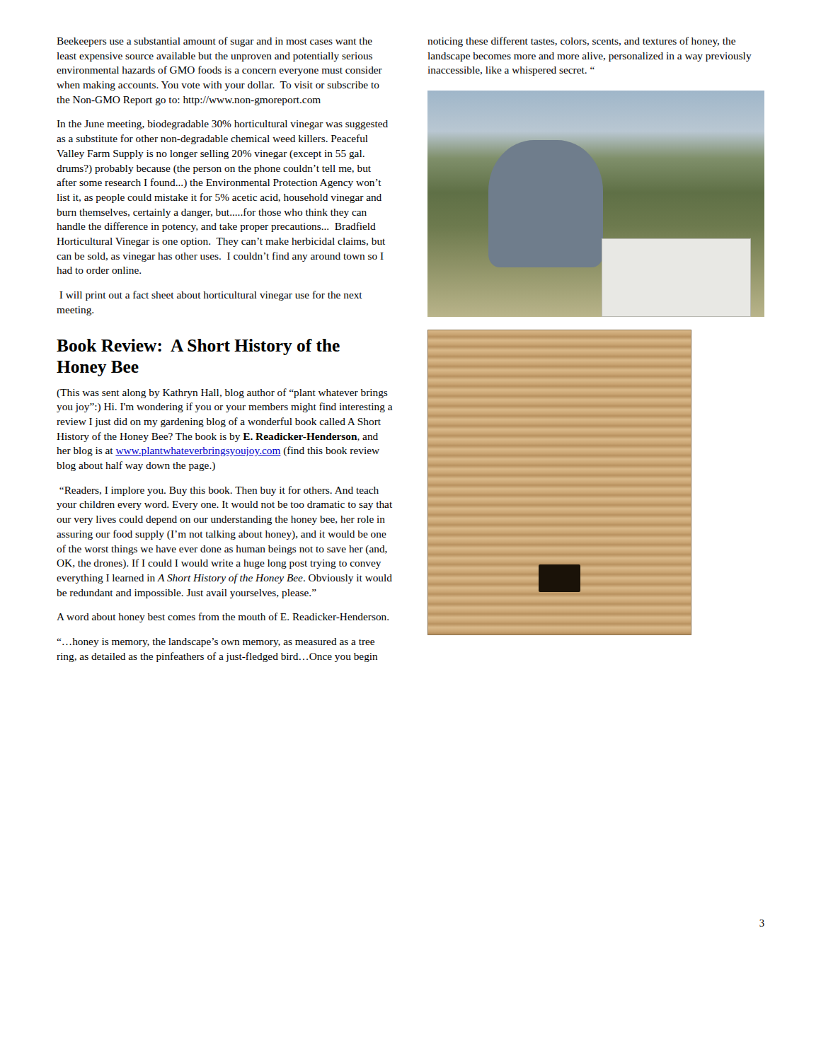Beekeepers use a substantial amount of sugar and in most cases want the least expensive source available but the unproven and potentially serious environmental hazards of GMO foods is a concern everyone must consider when making accounts. You vote with your dollar. To visit or subscribe to the Non-GMO Report go to: http://www.non-gmoreport.com
In the June meeting, biodegradable 30% horticultural vinegar was suggested as a substitute for other non-degradable chemical weed killers. Peaceful Valley Farm Supply is no longer selling 20% vinegar (except in 55 gal. drums?) probably because (the person on the phone couldn’t tell me, but after some research I found...) the Environmental Protection Agency won’t list it, as people could mistake it for 5% acetic acid, household vinegar and burn themselves, certainly a danger, but.....for those who think they can handle the difference in potency, and take proper precautions... Bradfield Horticultural Vinegar is one option. They can’t make herbicidal claims, but can be sold, as vinegar has other uses. I couldn’t find any around town so I had to order online.
I will print out a fact sheet about horticultural vinegar use for the next meeting.
Book Review: A Short History of the Honey Bee
(This was sent along by Kathryn Hall, blog author of “plant whatever brings you joy”:) Hi. I'm wondering if you or your members might find interesting a review I just did on my gardening blog of a wonderful book called A Short History of the Honey Bee? The book is by E. Readicker-Henderson, and her blog is at www.plantwhateverbringsyoujoy.com (find this book review blog about half way down the page.)
“Readers, I implore you. Buy this book. Then buy it for others. And teach your children every word. Every one. It would not be too dramatic to say that our very lives could depend on our understanding the honey bee, her role in assuring our food supply (I’m not talking about honey), and it would be one of the worst things we have ever done as human beings not to save her (and, OK, the drones). If I could I would write a huge long post trying to convey everything I learned in A Short History of the Honey Bee. Obviously it would be redundant and impossible. Just avail yourselves, please.”
A word about honey best comes from the mouth of E. Readicker-Henderson.
“…honey is memory, the landscape’s own memory, as measured as a tree ring, as detailed as the pinfeathers of a just-fledged bird…Once you begin noticing these different tastes, colors, scents, and textures of honey, the landscape becomes more and more alive, personalized in a way previously inaccessible, like a whispered secret. “
3